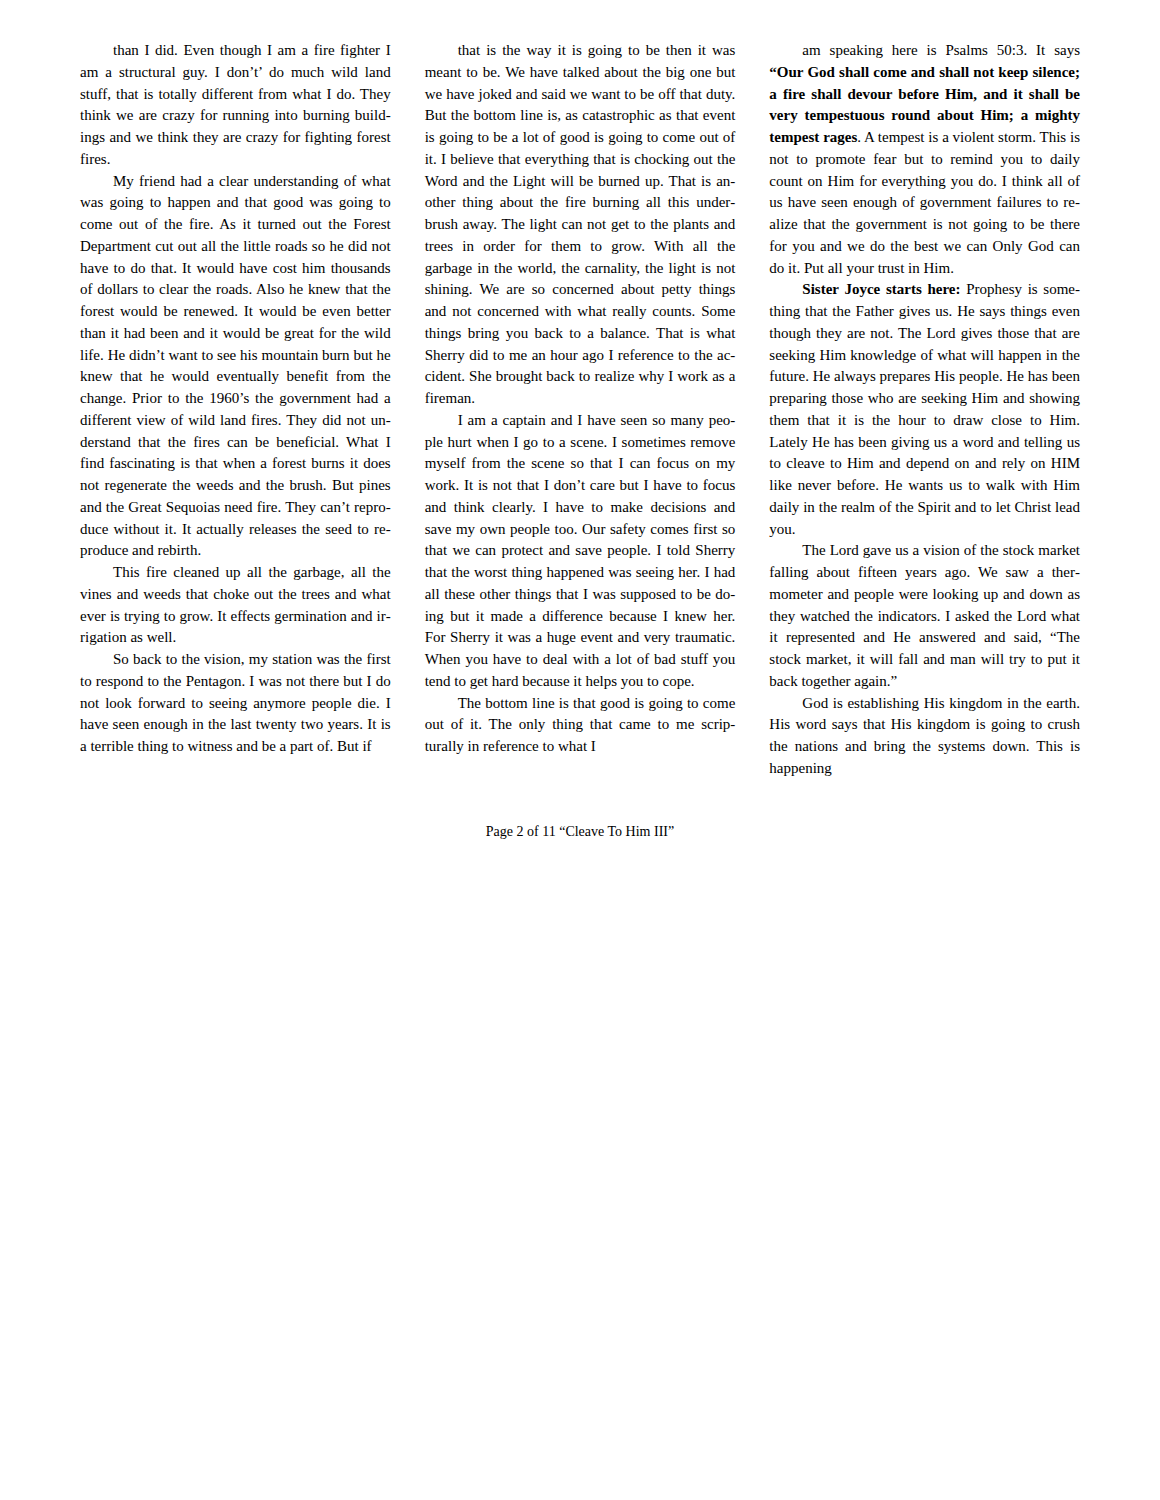than I did. Even though I am a fire fighter I am a structural guy. I don’t’ do much wild land stuff, that is totally different from what I do. They think we are crazy for running into burning buildings and we think they are crazy for fighting forest fires.
My friend had a clear understanding of what was going to happen and that good was going to come out of the fire. As it turned out the Forest Department cut out all the little roads so he did not have to do that. It would have cost him thousands of dollars to clear the roads. Also he knew that the forest would be renewed. It would be even better than it had been and it would be great for the wild life. He didn’t want to see his mountain burn but he knew that he would eventually benefit from the change. Prior to the 1960’s the government had a different view of wild land fires. They did not understand that the fires can be beneficial. What I find fascinating is that when a forest burns it does not regenerate the weeds and the brush. But pines and the Great Sequoias need fire. They can’t reproduce without it. It actually releases the seed to reproduce and rebirth.
This fire cleaned up all the garbage, all the vines and weeds that choke out the trees and what ever is trying to grow. It effects germination and irrigation as well.
So back to the vision, my station was the first to respond to the Pentagon. I was not there but I do not look forward to seeing anymore people die. I have seen enough in the last twenty two years. It is a terrible thing to witness and be a part of. But if
that is the way it is going to be then it was meant to be. We have talked about the big one but we have joked and said we want to be off that duty. But the bottom line is, as catastrophic as that event is going to be a lot of good is going to come out of it. I believe that everything that is chocking out the Word and the Light will be burned up. That is another thing about the fire burning all this underbrush away. The light can not get to the plants and trees in order for them to grow. With all the garbage in the world, the carnality, the light is not shining. We are so concerned about petty things and not concerned with what really counts. Some things bring you back to a balance. That is what Sherry did to me an hour ago I reference to the accident. She brought back to realize why I work as a fireman.
I am a captain and I have seen so many people hurt when I go to a scene. I sometimes remove myself from the scene so that I can focus on my work. It is not that I don’t care but I have to focus and think clearly. I have to make decisions and save my own people too. Our safety comes first so that we can protect and save people. I told Sherry that the worst thing happened was seeing her. I had all these other things that I was supposed to be doing but it made a difference because I knew her. For Sherry it was a huge event and very traumatic. When you have to deal with a lot of bad stuff you tend to get hard because it helps you to cope.
The bottom line is that good is going to come out of it. The only thing that came to me scripturally in reference to what I
am speaking here is Psalms 50:3. It says “Our God shall come and shall not keep silence; a fire shall devour before Him, and it shall be very tempestuous round about Him; a mighty tempest rages. A tempest is a violent storm. This is not to promote fear but to remind you to daily count on Him for everything you do. I think all of us have seen enough of government failures to realize that the government is not going to be there for you and we do the best we can Only God can do it. Put all your trust in Him.
Sister Joyce starts here: Prophesy is something that the Father gives us. He says things even though they are not. The Lord gives those that are seeking Him knowledge of what will happen in the future. He always prepares His people. He has been preparing those who are seeking Him and showing them that it is the hour to draw close to Him. Lately He has been giving us a word and telling us to cleave to Him and depend on and rely on HIM like never before. He wants us to walk with Him daily in the realm of the Spirit and to let Christ lead you.
The Lord gave us a vision of the stock market falling about fifteen years ago. We saw a thermometer and people were looking up and down as they watched the indicators. I asked the Lord what it represented and He answered and said, “The stock market, it will fall and man will try to put it back together again.”
God is establishing His kingdom in the earth. His word says that His kingdom is going to crush the nations and bring the systems down. This is happening
Page 2 of 11 “Cleave To Him III”